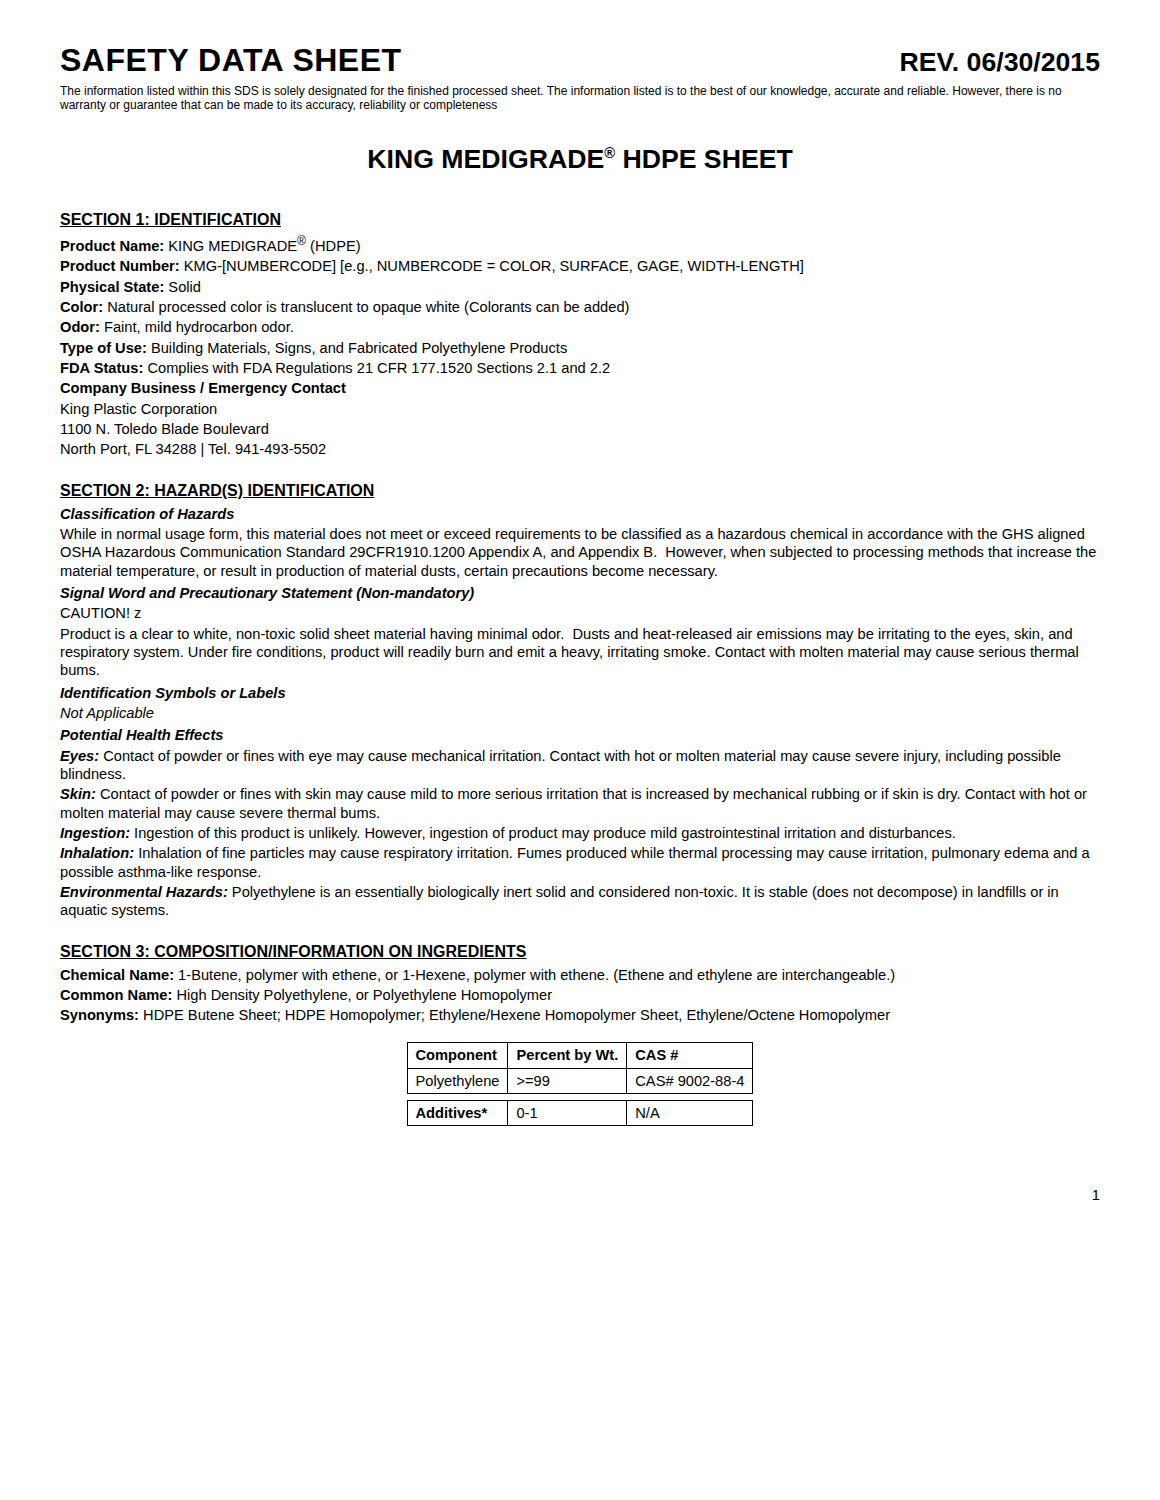SAFETY DATA SHEET REV. 06/30/2015
The information listed within this SDS is solely designated for the finished processed sheet. The information listed is to the best of our knowledge, accurate and reliable. However, there is no warranty or guarantee that can be made to its accuracy, reliability or completeness
KING MEDIGRADE® HDPE SHEET
SECTION 1: IDENTIFICATION
Product Name: KING MEDIGRADE® (HDPE)
Product Number: KMG-[NUMBERCODE] [e.g., NUMBERCODE = COLOR, SURFACE, GAGE, WIDTH-LENGTH]
Physical State: Solid
Color: Natural processed color is translucent to opaque white (Colorants can be added)
Odor: Faint, mild hydrocarbon odor.
Type of Use: Building Materials, Signs, and Fabricated Polyethylene Products
FDA Status: Complies with FDA Regulations 21 CFR 177.1520 Sections 2.1 and 2.2
Company Business / Emergency Contact
King Plastic Corporation
1100 N. Toledo Blade Boulevard
North Port, FL 34288 | Tel. 941-493-5502
SECTION 2: HAZARD(S) IDENTIFICATION
Classification of Hazards
While in normal usage form, this material does not meet or exceed requirements to be classified as a hazardous chemical in accordance with the GHS aligned OSHA Hazardous Communication Standard 29CFR1910.1200 Appendix A, and Appendix B. However, when subjected to processing methods that increase the material temperature, or result in production of material dusts, certain precautions become necessary.
Signal Word and Precautionary Statement (Non-mandatory)
CAUTION! z
Product is a clear to white, non-toxic solid sheet material having minimal odor. Dusts and heat-released air emissions may be irritating to the eyes, skin, and respiratory system. Under fire conditions, product will readily burn and emit a heavy, irritating smoke. Contact with molten material may cause serious thermal bums.
Identification Symbols or Labels
Not Applicable
Potential Health Effects
Eyes: Contact of powder or fines with eye may cause mechanical irritation. Contact with hot or molten material may cause severe injury, including possible blindness.
Skin: Contact of powder or fines with skin may cause mild to more serious irritation that is increased by mechanical rubbing or if skin is dry. Contact with hot or molten material may cause severe thermal bums.
Ingestion: Ingestion of this product is unlikely. However, ingestion of product may produce mild gastrointestinal irritation and disturbances.
Inhalation: Inhalation of fine particles may cause respiratory irritation. Fumes produced while thermal processing may cause irritation, pulmonary edema and a possible asthma-like response.
Environmental Hazards: Polyethylene is an essentially biologically inert solid and considered non-toxic. It is stable (does not decompose) in landfills or in aquatic systems.
SECTION 3: COMPOSITION/INFORMATION ON INGREDIENTS
Chemical Name: 1-Butene, polymer with ethene, or 1-Hexene, polymer with ethene. (Ethene and ethylene are interchangeable.)
Common Name: High Density Polyethylene, or Polyethylene Homopolymer
Synonyms: HDPE Butene Sheet; HDPE Homopolymer; Ethylene/Hexene Homopolymer Sheet, Ethylene/Octene Homopolymer
| Component | Percent by Wt. | CAS # |
| --- | --- | --- |
| Polyethylene | >=99 | CAS# 9002-88-4 |
| Additives* | 0-1 | N/A |
1